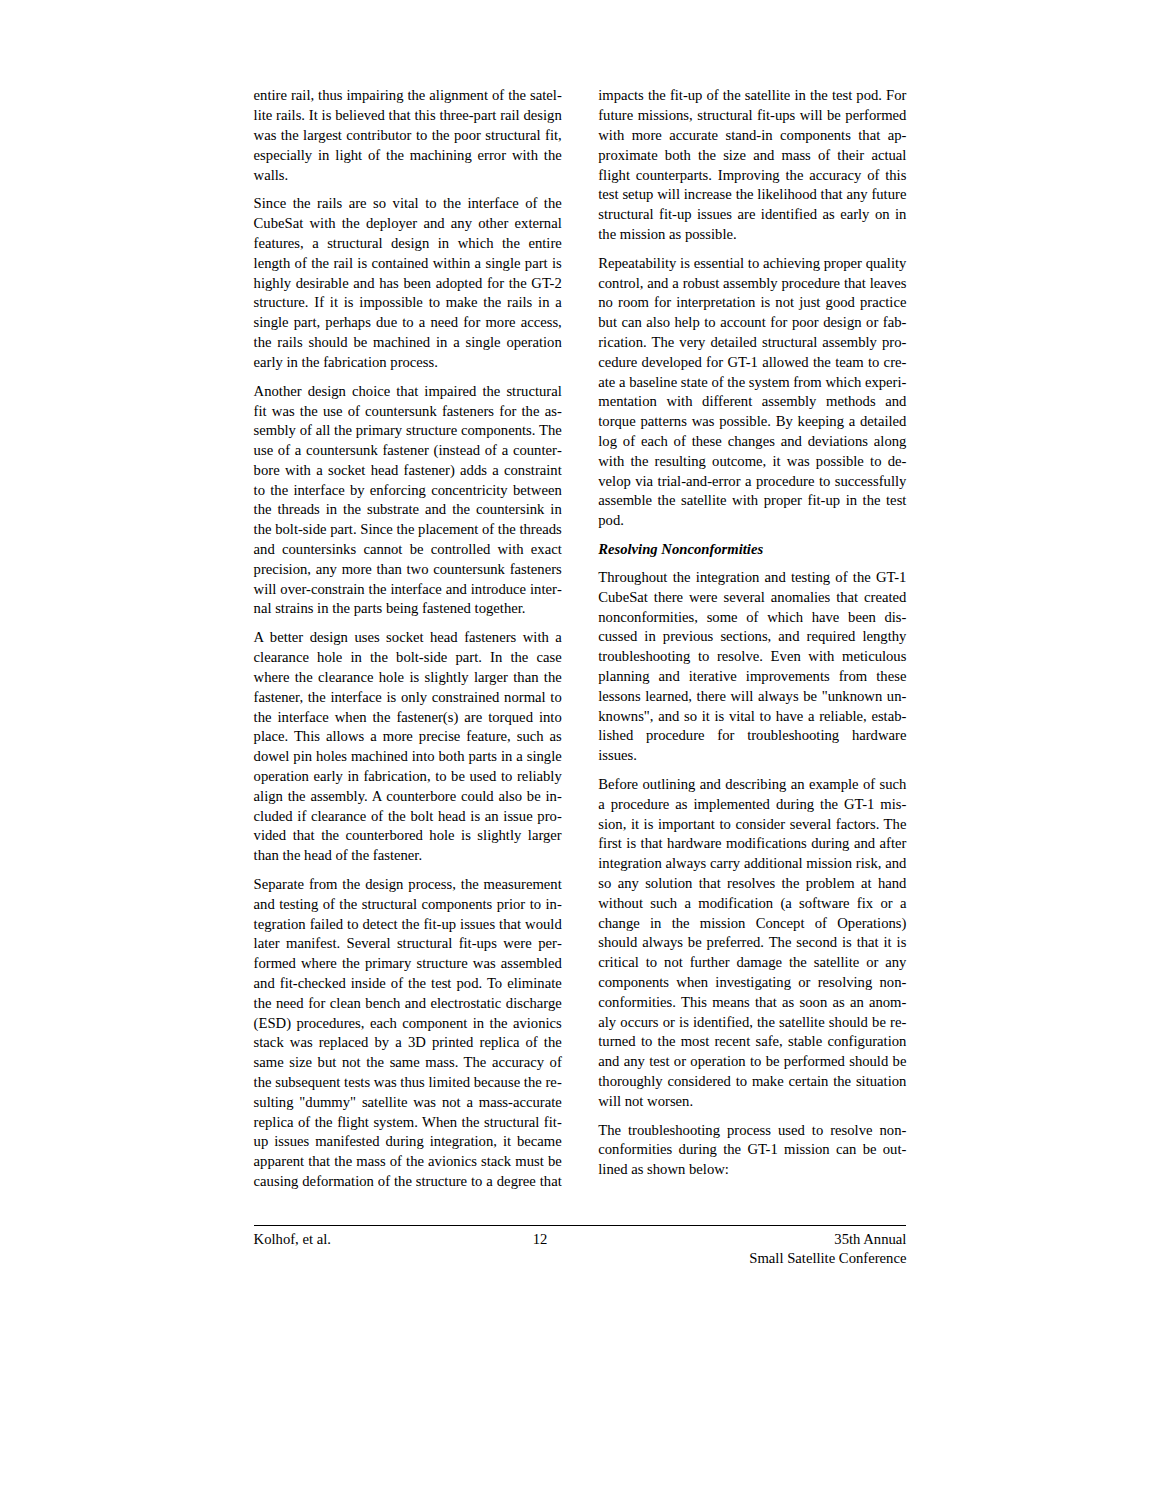entire rail, thus impairing the alignment of the satellite rails. It is believed that this three-part rail design was the largest contributor to the poor structural fit, especially in light of the machining error with the walls.
Since the rails are so vital to the interface of the CubeSat with the deployer and any other external features, a structural design in which the entire length of the rail is contained within a single part is highly desirable and has been adopted for the GT-2 structure. If it is impossible to make the rails in a single part, perhaps due to a need for more access, the rails should be machined in a single operation early in the fabrication process.
Another design choice that impaired the structural fit was the use of countersunk fasteners for the assembly of all the primary structure components. The use of a countersunk fastener (instead of a counterbore with a socket head fastener) adds a constraint to the interface by enforcing concentricity between the threads in the substrate and the countersink in the bolt-side part. Since the placement of the threads and countersinks cannot be controlled with exact precision, any more than two countersunk fasteners will over-constrain the interface and introduce internal strains in the parts being fastened together.
A better design uses socket head fasteners with a clearance hole in the bolt-side part. In the case where the clearance hole is slightly larger than the fastener, the interface is only constrained normal to the interface when the fastener(s) are torqued into place. This allows a more precise feature, such as dowel pin holes machined into both parts in a single operation early in fabrication, to be used to reliably align the assembly. A counterbore could also be included if clearance of the bolt head is an issue provided that the counterbored hole is slightly larger than the head of the fastener.
Separate from the design process, the measurement and testing of the structural components prior to integration failed to detect the fit-up issues that would later manifest. Several structural fit-ups were performed where the primary structure was assembled and fit-checked inside of the test pod. To eliminate the need for clean bench and electrostatic discharge (ESD) procedures, each component in the avionics stack was replaced by a 3D printed replica of the same size but not the same mass. The accuracy of the subsequent tests was thus limited because the resulting "dummy" satellite was not a mass-accurate replica of the flight system. When the structural fit-up issues manifested during integration, it became apparent that the mass of the avionics stack must be causing deformation of the structure to a degree that impacts the fit-up of the satellite in the test pod. For future missions, structural fit-ups will be performed with more accurate stand-in components that approximate both the size and mass of their actual flight counterparts. Improving the accuracy of this test setup will increase the likelihood that any future structural fit-up issues are identified as early on in the mission as possible.
Repeatability is essential to achieving proper quality control, and a robust assembly procedure that leaves no room for interpretation is not just good practice but can also help to account for poor design or fabrication. The very detailed structural assembly procedure developed for GT-1 allowed the team to create a baseline state of the system from which experimentation with different assembly methods and torque patterns was possible. By keeping a detailed log of each of these changes and deviations along with the resulting outcome, it was possible to develop via trial-and-error a procedure to successfully assemble the satellite with proper fit-up in the test pod.
Resolving Nonconformities
Throughout the integration and testing of the GT-1 CubeSat there were several anomalies that created nonconformities, some of which have been discussed in previous sections, and required lengthy troubleshooting to resolve. Even with meticulous planning and iterative improvements from these lessons learned, there will always be "unknown unknowns", and so it is vital to have a reliable, established procedure for troubleshooting hardware issues.
Before outlining and describing an example of such a procedure as implemented during the GT-1 mission, it is important to consider several factors. The first is that hardware modifications during and after integration always carry additional mission risk, and so any solution that resolves the problem at hand without such a modification (a software fix or a change in the mission Concept of Operations) should always be preferred. The second is that it is critical to not further damage the satellite or any components when investigating or resolving nonconformities. This means that as soon as an anomaly occurs or is identified, the satellite should be returned to the most recent safe, stable configuration and any test or operation to be performed should be thoroughly considered to make certain the situation will not worsen.
The troubleshooting process used to resolve nonconformities during the GT-1 mission can be outlined as shown below:
Kolhof, et al.
12
35th Annual
Small Satellite Conference